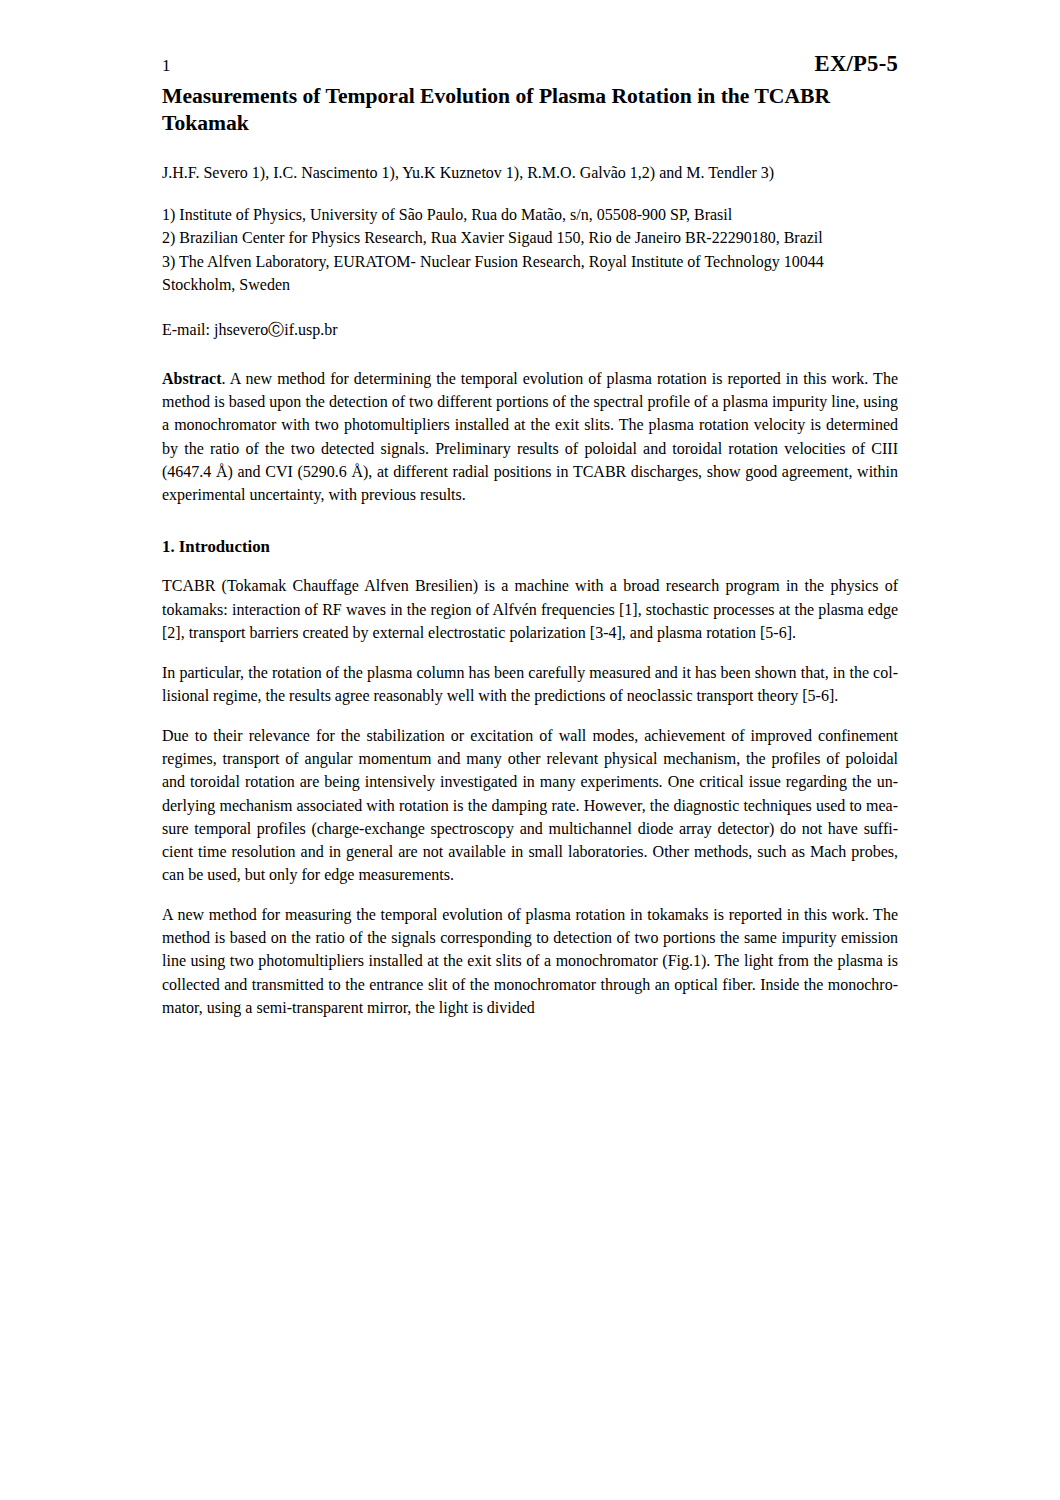1 EX/P5-5
Measurements of Temporal Evolution of Plasma Rotation in the TCABR Tokamak
J.H.F. Severo 1), I.C. Nascimento 1), Yu.K Kuznetov 1), R.M.O. Galvão 1,2) and M. Tendler 3)
1) Institute of Physics, University of São Paulo, Rua do Matão, s/n, 05508-900 SP, Brasil
2) Brazilian Center for Physics Research, Rua Xavier Sigaud 150, Rio de Janeiro BR-22290180, Brazil
3) The Alfven Laboratory, EURATOM- Nuclear Fusion Research, Royal Institute of Technology 10044 Stockholm, Sweden
E-mail: jhseveroⒸif.usp.br
Abstract. A new method for determining the temporal evolution of plasma rotation is reported in this work. The method is based upon the detection of two different portions of the spectral profile of a plasma impurity line, using a monochromator with two photomultipliers installed at the exit slits. The plasma rotation velocity is determined by the ratio of the two detected signals. Preliminary results of poloidal and toroidal rotation velocities of CIII (4647.4 Å) and CVI (5290.6 Å), at different radial positions in TCABR discharges, show good agreement, within experimental uncertainty, with previous results.
1. Introduction
TCABR (Tokamak Chauffage Alfven Bresilien) is a machine with a broad research program in the physics of tokamaks: interaction of RF waves in the region of Alfvén frequencies [1], stochastic processes at the plasma edge [2], transport barriers created by external electrostatic polarization [3-4], and plasma rotation [5-6].
In particular, the rotation of the plasma column has been carefully measured and it has been shown that, in the collisional regime, the results agree reasonably well with the predictions of neoclassic transport theory [5-6].
Due to their relevance for the stabilization or excitation of wall modes, achievement of improved confinement regimes, transport of angular momentum and many other relevant physical mechanism, the profiles of poloidal and toroidal rotation are being intensively investigated in many experiments. One critical issue regarding the underlying mechanism associated with rotation is the damping rate. However, the diagnostic techniques used to measure temporal profiles (charge-exchange spectroscopy and multichannel diode array detector) do not have sufficient time resolution and in general are not available in small laboratories. Other methods, such as Mach probes, can be used, but only for edge measurements.
A new method for measuring the temporal evolution of plasma rotation in tokamaks is reported in this work. The method is based on the ratio of the signals corresponding to detection of two portions the same impurity emission line using two photomultipliers installed at the exit slits of a monochromator (Fig.1). The light from the plasma is collected and transmitted to the entrance slit of the monochromator through an optical fiber. Inside the monochromator, using a semi-transparent mirror, the light is divided